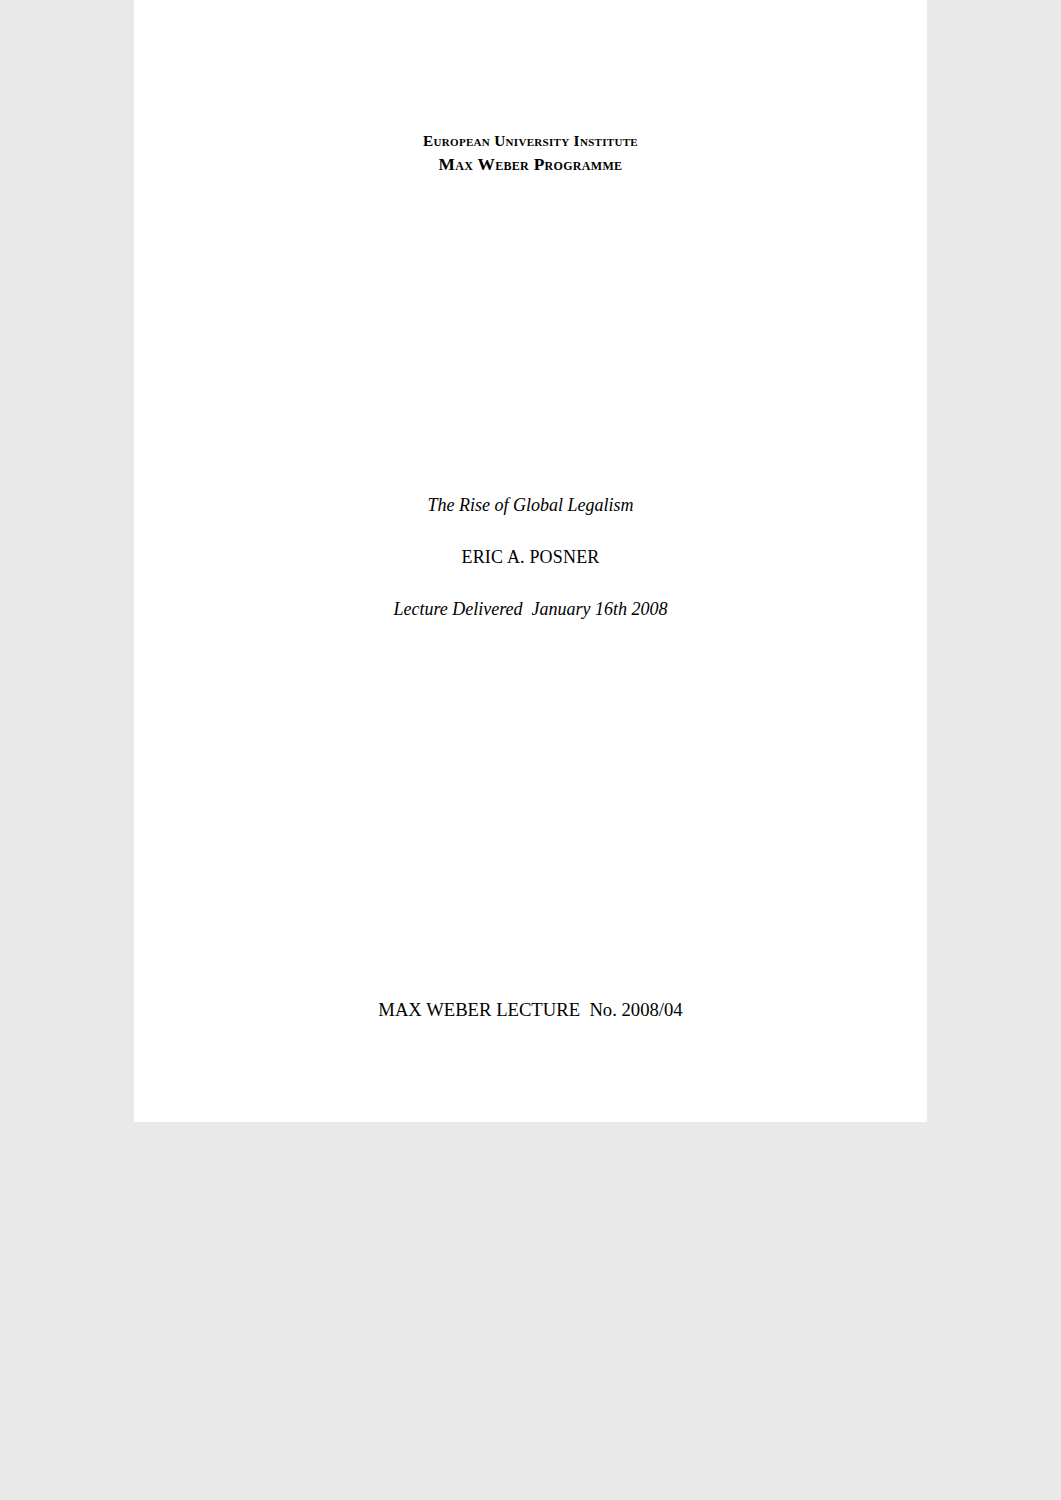European University Institute
Max Weber Programme
The Rise of Global Legalism
ERIC A. POSNER
Lecture Delivered January 16th 2008
MAX WEBER LECTURE No. 2008/04